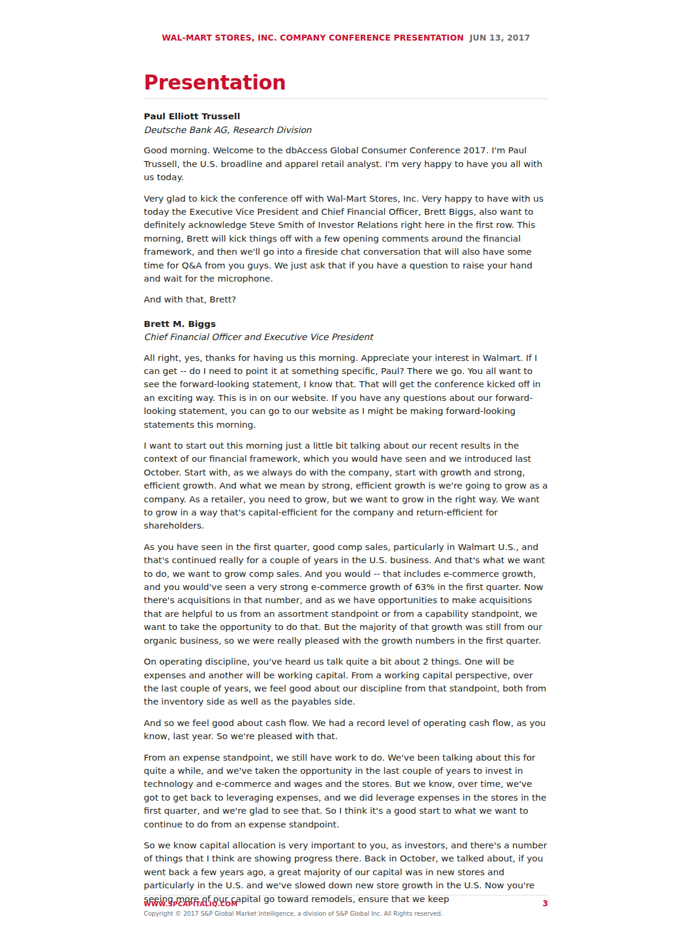WAL-MART STORES, INC. COMPANY CONFERENCE PRESENTATION JUN 13, 2017
Presentation
Paul Elliott Trussell
Deutsche Bank AG, Research Division
Good morning. Welcome to the dbAccess Global Consumer Conference 2017. I'm Paul Trussell, the U.S. broadline and apparel retail analyst. I'm very happy to have you all with us today.
Very glad to kick the conference off with Wal-Mart Stores, Inc. Very happy to have with us today the Executive Vice President and Chief Financial Officer, Brett Biggs, also want to definitely acknowledge Steve Smith of Investor Relations right here in the first row. This morning, Brett will kick things off with a few opening comments around the financial framework, and then we'll go into a fireside chat conversation that will also have some time for Q&A from you guys. We just ask that if you have a question to raise your hand and wait for the microphone.
And with that, Brett?
Brett M. Biggs
Chief Financial Officer and Executive Vice President
All right, yes, thanks for having us this morning. Appreciate your interest in Walmart. If I can get -- do I need to point it at something specific, Paul? There we go. You all want to see the forward-looking statement, I know that. That will get the conference kicked off in an exciting way. This is in on our website. If you have any questions about our forward-looking statement, you can go to our website as I might be making forward-looking statements this morning.
I want to start out this morning just a little bit talking about our recent results in the context of our financial framework, which you would have seen and we introduced last October. Start with, as we always do with the company, start with growth and strong, efficient growth. And what we mean by strong, efficient growth is we're going to grow as a company. As a retailer, you need to grow, but we want to grow in the right way. We want to grow in a way that's capital-efficient for the company and return-efficient for shareholders.
As you have seen in the first quarter, good comp sales, particularly in Walmart U.S., and that's continued really for a couple of years in the U.S. business. And that's what we want to do, we want to grow comp sales. And you would -- that includes e-commerce growth, and you would've seen a very strong e-commerce growth of 63% in the first quarter. Now there's acquisitions in that number, and as we have opportunities to make acquisitions that are helpful to us from an assortment standpoint or from a capability standpoint, we want to take the opportunity to do that. But the majority of that growth was still from our organic business, so we were really pleased with the growth numbers in the first quarter.
On operating discipline, you've heard us talk quite a bit about 2 things. One will be expenses and another will be working capital. From a working capital perspective, over the last couple of years, we feel good about our discipline from that standpoint, both from the inventory side as well as the payables side.
And so we feel good about cash flow. We had a record level of operating cash flow, as you know, last year. So we're pleased with that.
From an expense standpoint, we still have work to do. We've been talking about this for quite a while, and we've taken the opportunity in the last couple of years to invest in technology and e-commerce and wages and the stores. But we know, over time, we've got to get back to leveraging expenses, and we did leverage expenses in the stores in the first quarter, and we're glad to see that. So I think it's a good start to what we want to continue to do from an expense standpoint.
So we know capital allocation is very important to you, as investors, and there's a number of things that I think are showing progress there. Back in October, we talked about, if you went back a few years ago, a great majority of our capital was in new stores and particularly in the U.S. and we've slowed down new store growth in the U.S. Now you're seeing more of our capital go toward remodels, ensure that we keep
WWW.SPCAPITALIQ.COM
Copyright © 2017 S&P Global Market Intelligence, a division of S&P Global Inc. All Rights reserved.
3